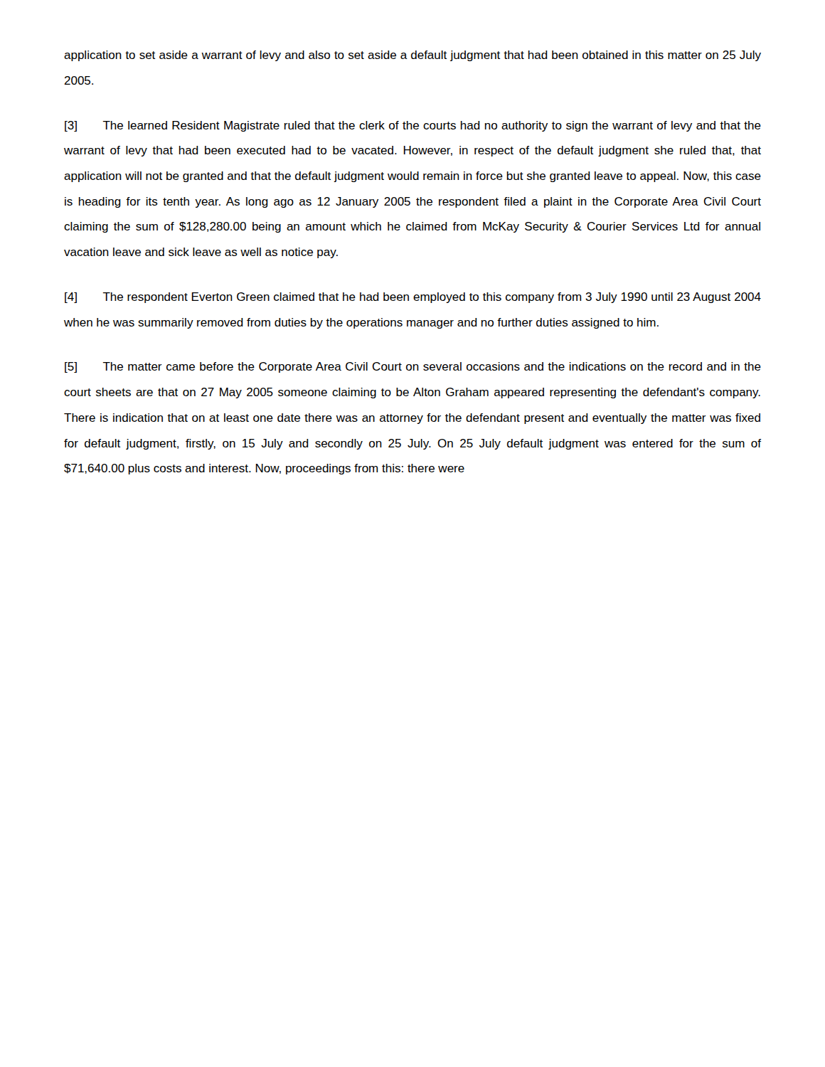application to set aside a warrant of levy and also to set aside a default judgment that had been obtained in this matter on 25 July 2005.
[3] The learned Resident Magistrate ruled that the clerk of the courts had no authority to sign the warrant of levy and that the warrant of levy that had been executed had to be vacated. However, in respect of the default judgment she ruled that, that application will not be granted and that the default judgment would remain in force but she granted leave to appeal. Now, this case is heading for its tenth year. As long ago as 12 January 2005 the respondent filed a plaint in the Corporate Area Civil Court claiming the sum of $128,280.00 being an amount which he claimed from McKay Security & Courier Services Ltd for annual vacation leave and sick leave as well as notice pay.
[4] The respondent Everton Green claimed that he had been employed to this company from 3 July 1990 until 23 August 2004 when he was summarily removed from duties by the operations manager and no further duties assigned to him.
[5] The matter came before the Corporate Area Civil Court on several occasions and the indications on the record and in the court sheets are that on 27 May 2005 someone claiming to be Alton Graham appeared representing the defendant's company. There is indication that on at least one date there was an attorney for the defendant present and eventually the matter was fixed for default judgment, firstly, on 15 July and secondly on 25 July. On 25 July default judgment was entered for the sum of $71,640.00 plus costs and interest. Now, proceedings from this: there were